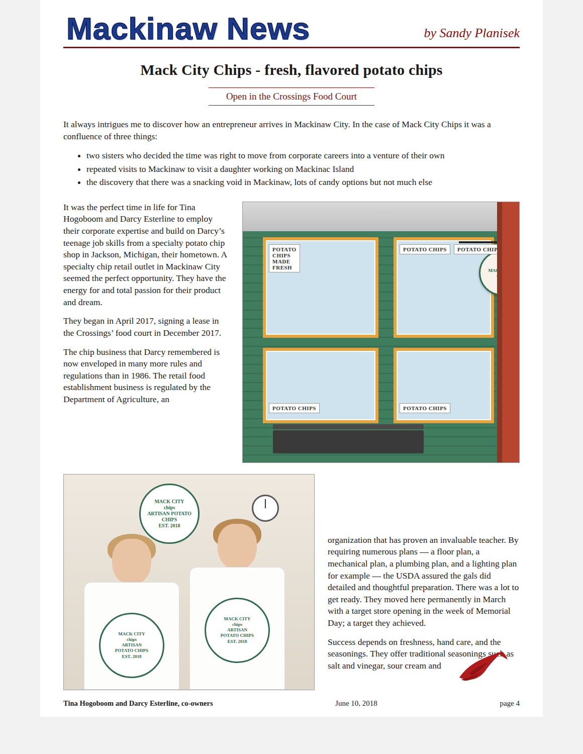Mackinaw News
by Sandy Planisek
Mack City Chips - fresh, flavored potato chips
Open in the Crossings Food Court
It always intrigues me to discover how an entrepreneur arrives in Mackinaw City. In the case of Mack City Chips it was a confluence of three things:
two sisters who decided the time was right to move from corporate careers into a venture of their own
repeated visits to Mackinaw to visit a daughter working on Mackinac Island
the discovery that there was a snacking void in Mackinaw, lots of candy options but not much else
It was the perfect time in life for Tina Hogoboom and Darcy Esterline to employ their corporate expertise and build on Darcy’s teenage job skills from a specialty potato chip shop in Jackson, Michigan, their hometown. A specialty chip retail outlet in Mackinaw City seemed the perfect opportunity. They have the energy for and total passion for their product and dream.
They began in April 2017, signing a lease in the Crossings’ food court in December 2017.
The chip business that Darcy remembered is now enveloped in many more rules and regulations than in 1986. The retail food establishment business is regulated by the Department of Agriculture, an
MACK CITY
chips
POTATO
CHIPS
MADE
FRESH
POTATO CHIPS
POTATO CHIPS
POTATO CHIPS
POTATO CHIPS
POTATO CHIPS
MACK CITY
chips
ARTISAN POTATO CHIPS
EST. 2018
MACK CITY
chips
ARTISAN
POTATO CHIPS
EST. 2018
MACK CITY
chips
ARTISAN
POTATO CHIPS
EST. 2018
organization that has proven an invaluable teacher. By requiring numerous plans — a floor plan, a mechanical plan, a plumbing plan, and a lighting plan for example — the USDA assured the gals did detailed and thoughtful preparation. There was a lot to get ready. They moved here permanently in March with a target store opening in the week of Memorial Day; a target they achieved.
Success depends on freshness, hand care, and the seasonings. They offer traditional seasonings such as salt and vinegar, sour cream and
Tina Hogoboom and Darcy Esterline, co-owners
June 10, 2018
page 4